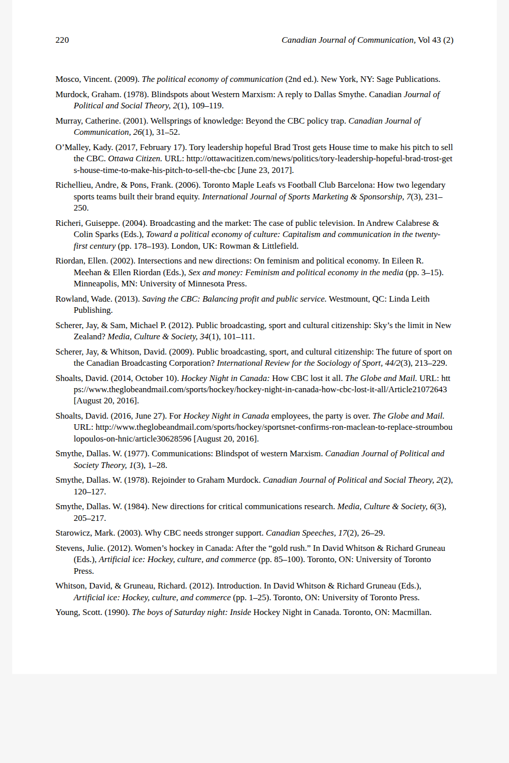220
Canadian Journal of Communication, Vol 43 (2)
Mosco, Vincent. (2009). The political economy of communication (2nd ed.). New York, NY: Sage Publications.
Murdock, Graham. (1978). Blindspots about Western Marxism: A reply to Dallas Smythe. Canadian Journal of Political and Social Theory, 2(1), 109–119.
Murray, Catherine. (2001). Wellsprings of knowledge: Beyond the CBC policy trap. Canadian Journal of Communication, 26(1), 31–52.
O’Malley, Kady. (2017, February 17). Tory leadership hopeful Brad Trost gets House time to make his pitch to sell the CBC. Ottawa Citizen. URL: http://ottawacitizen.com/news/politics/tory-leadership-hopeful-brad-trost-gets-house-time-to-make-his-pitch-to-sell-the-cbc [June 23, 2017].
Richellieu, Andre, & Pons, Frank. (2006). Toronto Maple Leafs vs Football Club Barcelona: How two legendary sports teams built their brand equity. International Journal of Sports Marketing & Sponsorship, 7(3), 231–250.
Richeri, Guiseppe. (2004). Broadcasting and the market: The case of public television. In Andrew Calabrese & Colin Sparks (Eds.), Toward a political economy of culture: Capitalism and communication in the twenty-first century (pp. 178–193). London, UK: Rowman & Littlefield.
Riordan, Ellen. (2002). Intersections and new directions: On feminism and political economy. In Eileen R. Meehan & Ellen Riordan (Eds.), Sex and money: Feminism and political economy in the media (pp. 3–15). Minneapolis, MN: University of Minnesota Press.
Rowland, Wade. (2013). Saving the CBC: Balancing profit and public service. Westmount, QC: Linda Leith Publishing.
Scherer, Jay, & Sam, Michael P. (2012). Public broadcasting, sport and cultural citizenship: Sky’s the limit in New Zealand? Media, Culture & Society, 34(1), 101–111.
Scherer, Jay, & Whitson, David. (2009). Public broadcasting, sport, and cultural citizenship: The future of sport on the Canadian Broadcasting Corporation? International Review for the Sociology of Sport, 44/2(3), 213–229.
Shoalts, David. (2014, October 10). Hockey Night in Canada: How CBC lost it all. The Globe and Mail. URL: https://www.theglobeandmail.com/sports/hockey/hockey-night-in-canada-how-cbc-lost-it-all/Article21072643 [August 20, 2016].
Shoalts, David. (2016, June 27). For Hockey Night in Canada employees, the party is over. The Globe and Mail. URL: http://www.theglobeandmail.com/sports/hockey/sportsnet-confirms-ron-maclean-to-replace-stroumboulopoulos-on-hnic/article30628596 [August 20, 2016].
Smythe, Dallas. W. (1977). Communications: Blindspot of western Marxism. Canadian Journal of Political and Society Theory, 1(3), 1–28.
Smythe, Dallas. W. (1978). Rejoinder to Graham Murdock. Canadian Journal of Political and Social Theory, 2(2), 120–127.
Smythe, Dallas. W. (1984). New directions for critical communications research. Media, Culture & Society, 6(3), 205–217.
Starowicz, Mark. (2003). Why CBC needs stronger support. Canadian Speeches, 17(2), 26–29.
Stevens, Julie. (2012). Women’s hockey in Canada: After the “gold rush.” In David Whitson & Richard Gruneau (Eds.), Artificial ice: Hockey, culture, and commerce (pp. 85–100). Toronto, ON: University of Toronto Press.
Whitson, David, & Gruneau, Richard. (2012). Introduction. In David Whitson & Richard Gruneau (Eds.), Artificial ice: Hockey, culture, and commerce (pp. 1–25). Toronto, ON: University of Toronto Press.
Young, Scott. (1990). The boys of Saturday night: Inside Hockey Night in Canada. Toronto, ON: Macmillan.